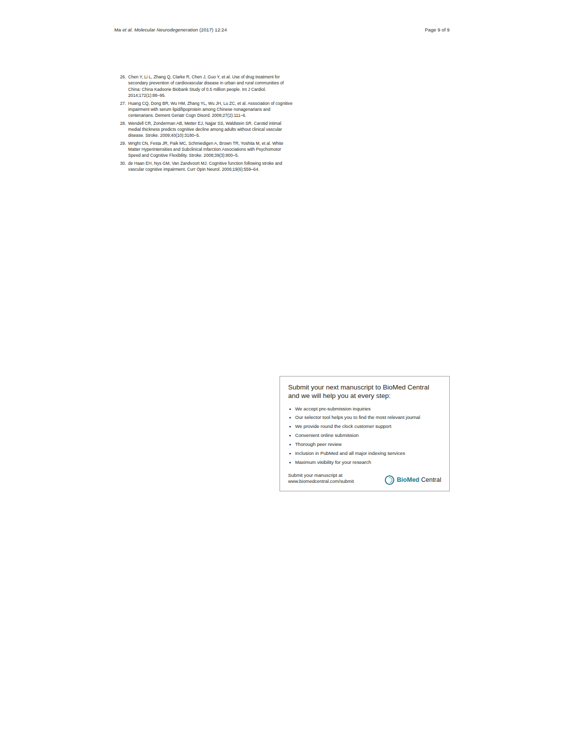Ma et al. Molecular Neurodegeneration (2017) 12:24
Page 9 of 9
Chen Y, Li L, Zhang Q, Clarke R, Chen J, Guo Y, et al. Use of drug treatment for secondary prevention of cardiovascular disease in urban and rural communities of China: China Kadoorie Biobank Study of 0.5 million people. Int J Cardiol. 2014;172(1):88–95.
Huang CQ, Dong BR, Wu HM, Zhang YL, Wu JH, Lu ZC, et al. Association of cognitive impairment with serum lipid/lipoprotein among Chinese nonagenarians and centenarians. Dement Geriatr Cogn Disord. 2009;27(2):111–6.
Wendell CR, Zonderman AB, Metter EJ, Najjar SS, Waldstein SR. Carotid intimal medial thickness predicts cognitive decline among adults without clinical vascular disease. Stroke. 2009;40(10):3180–5.
Wright CN, Festa JR, Paik MC, Schmiedigen A, Brown TR, Yoshita M, et al. White Matter Hyperintensities and Subclinical Infarction Associations with Psychomotor Speed and Cognitive Flexibility. Stroke. 2008;39(3):800–5.
de Haan EH, Nys GM, Van Zandvoort MJ. Cognitive function following stroke and vascular cognitive impairment. Curr Opin Neurol. 2006;19(6):559–64.
Submit your next manuscript to BioMed Central
and we will help you at every step:
We accept pre-submission inquiries
Our selector tool helps you to find the most relevant journal
We provide round the clock customer support
Convenient online submission
Thorough peer review
Inclusion in PubMed and all major indexing services
Maximum visibility for your research
Submit your manuscript at
www.biomedcentral.com/submit
BioMed Central